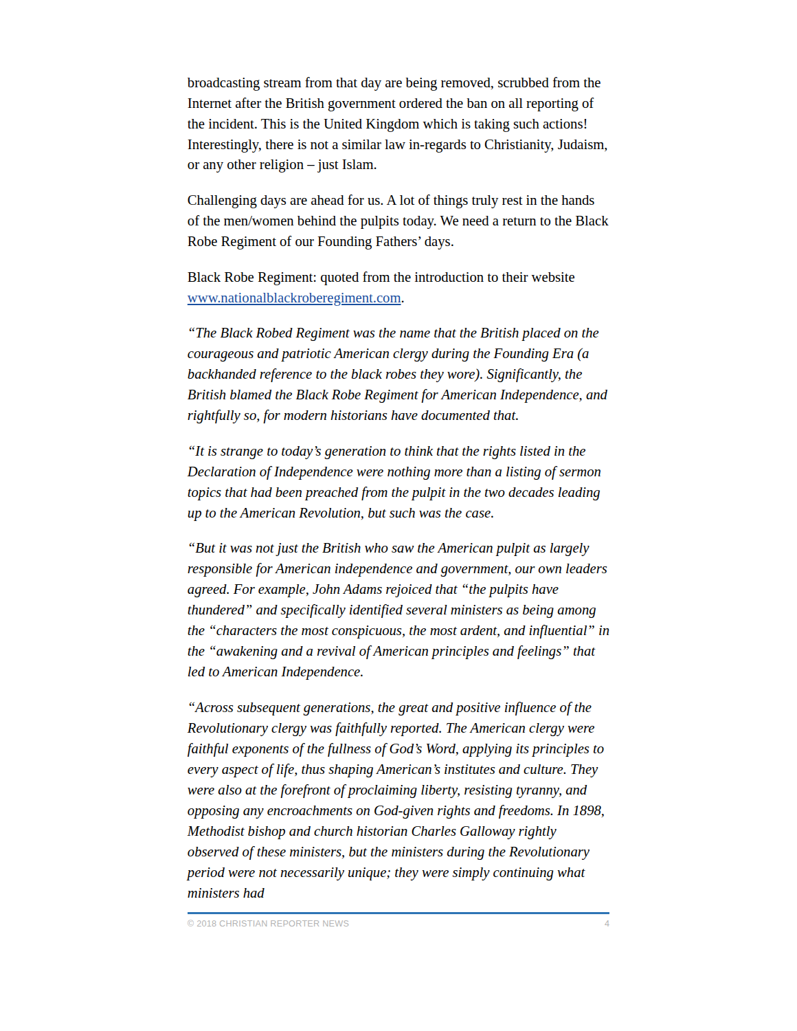broadcasting stream from that day are being removed, scrubbed from the Internet after the British government ordered the ban on all reporting of the incident. This is the United Kingdom which is taking such actions! Interestingly, there is not a similar law in-regards to Christianity, Judaism, or any other religion – just Islam.
Challenging days are ahead for us. A lot of things truly rest in the hands of the men/women behind the pulpits today. We need a return to the Black Robe Regiment of our Founding Fathers’ days.
Black Robe Regiment: quoted from the introduction to their website www.nationalblackroberegiment.com.
“The Black Robed Regiment was the name that the British placed on the courageous and patriotic American clergy during the Founding Era (a backhanded reference to the black robes they wore). Significantly, the British blamed the Black Robe Regiment for American Independence, and rightfully so, for modern historians have documented that.
“It is strange to today’s generation to think that the rights listed in the Declaration of Independence were nothing more than a listing of sermon topics that had been preached from the pulpit in the two decades leading up to the American Revolution, but such was the case.
“But it was not just the British who saw the American pulpit as largely responsible for American independence and government, our own leaders agreed. For example, John Adams rejoiced that “the pulpits have thundered” and specifically identified several ministers as being among the “characters the most conspicuous, the most ardent, and influential” in the “awakening and a revival of American principles and feelings” that led to American Independence.
“Across subsequent generations, the great and positive influence of the Revolutionary clergy was faithfully reported. The American clergy were faithful exponents of the fullness of God’s Word, applying its principles to every aspect of life, thus shaping American’s institutes and culture. They were also at the forefront of proclaiming liberty, resisting tyranny, and opposing any encroachments on God-given rights and freedoms. In 1898, Methodist bishop and church historian Charles Galloway rightly observed of these ministers, but the ministers during the Revolutionary period were not necessarily unique; they were simply continuing what ministers had
© 2018 CHRISTIAN REPORTER NEWS 4